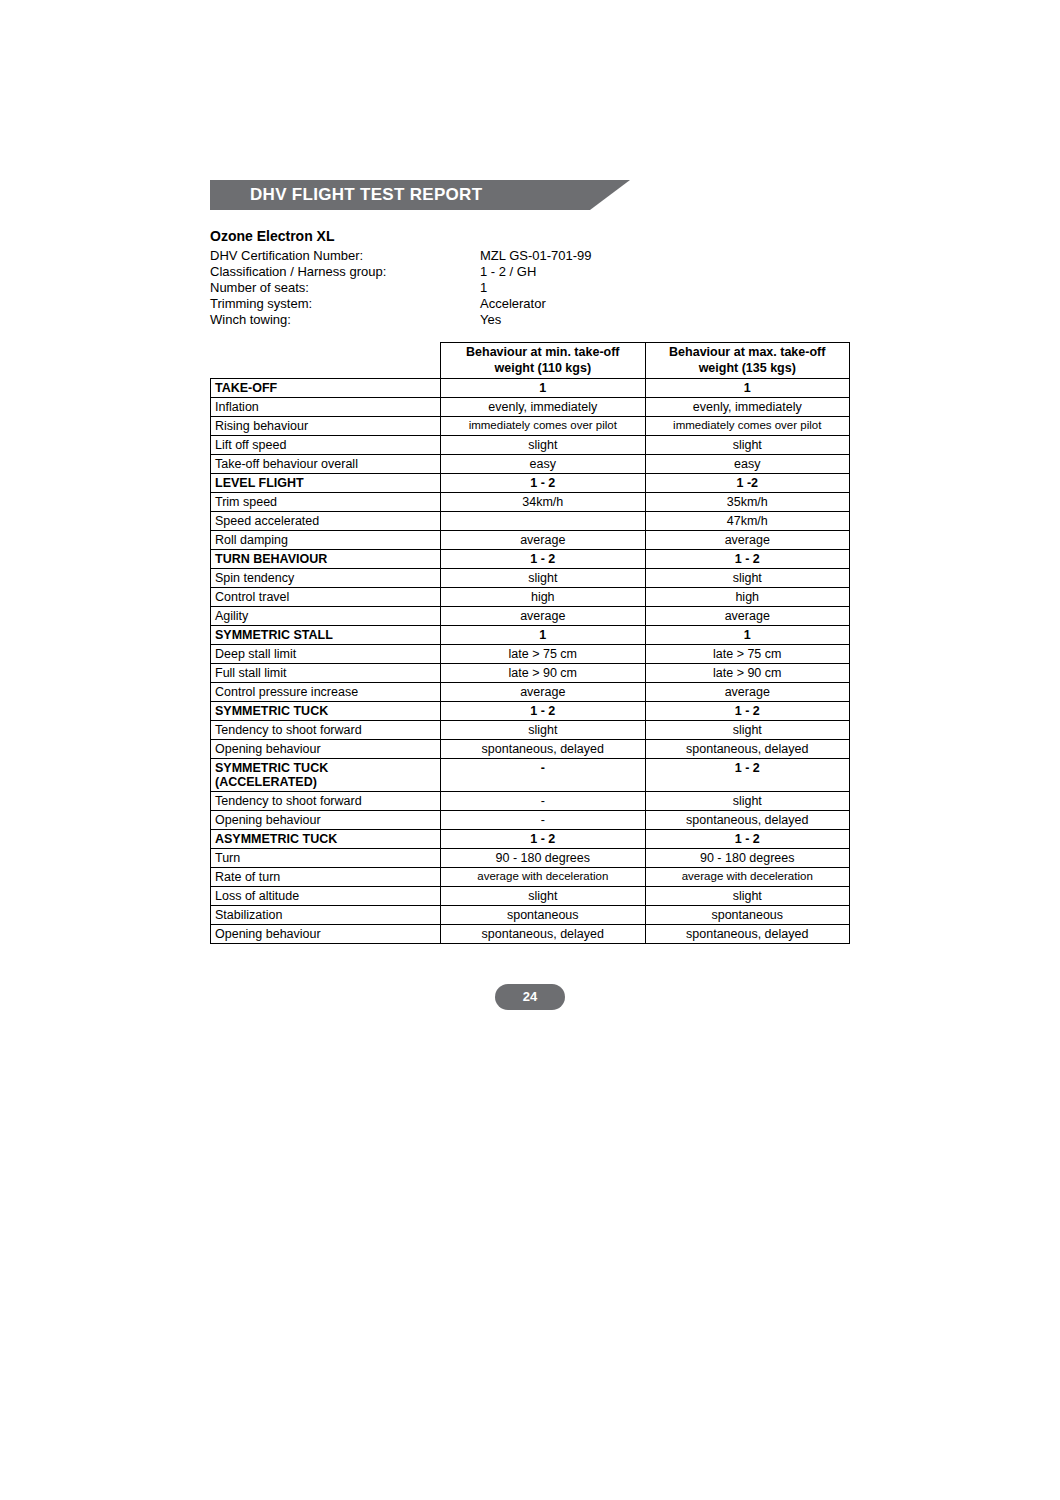DHV FLIGHT TEST REPORT
Ozone Electron XL
| DHV Certification Number: | MZL GS-01-701-99 |
| Classification / Harness group: | 1 - 2 / GH |
| Number of seats: | 1 |
| Trimming system: | Accelerator |
| Winch towing: | Yes |
| | Behaviour at min. take-off weight (110 kgs) | Behaviour at max. take-off weight (135 kgs) |
| --- | --- | --- |
| TAKE-OFF | 1 | 1 |
| Inflation | evenly, immediately | evenly, immediately |
| Rising behaviour | immediately comes over pilot | immediately comes over pilot |
| Lift off speed | slight | slight |
| Take-off behaviour overall | easy | easy |
| LEVEL FLIGHT | 1 - 2 | 1 -2 |
| Trim speed | 34km/h | 35km/h |
| Speed accelerated | | 47km/h |
| Roll damping | average | average |
| TURN BEHAVIOUR | 1 - 2 | 1 - 2 |
| Spin tendency | slight | slight |
| Control travel | high | high |
| Agility | average | average |
| SYMMETRIC STALL | 1 | 1 |
| Deep stall limit | late > 75 cm | late > 75 cm |
| Full stall limit | late > 90 cm | late > 90 cm |
| Control pressure increase | average | average |
| SYMMETRIC TUCK | 1 - 2 | 1 - 2 |
| Tendency to shoot forward | slight | slight |
| Opening behaviour | spontaneous, delayed | spontaneous, delayed |
| SYMMETRIC TUCK (ACCELERATED) | - | 1 - 2 |
| Tendency to shoot forward | - | slight |
| Opening behaviour | - | spontaneous, delayed |
| ASYMMETRIC TUCK | 1 - 2 | 1 - 2 |
| Turn | 90 - 180 degrees | 90 - 180 degrees |
| Rate of turn | average with deceleration | average with deceleration |
| Loss of altitude | slight | slight |
| Stabilization | spontaneous | spontaneous |
| Opening behaviour | spontaneous, delayed | spontaneous, delayed |
24